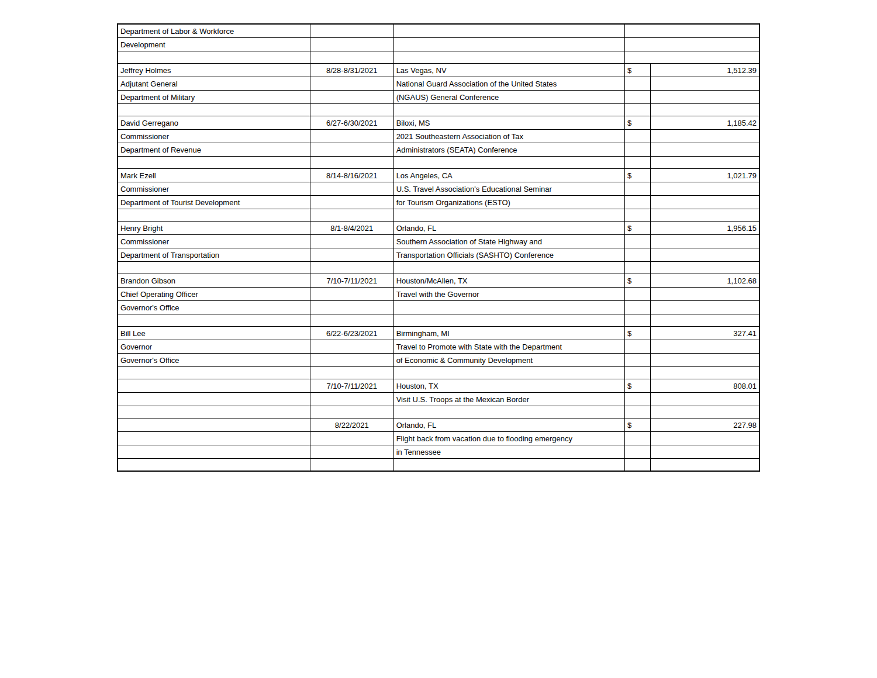| Department of Labor & Workforce | | | |
| Development | | | |
| Jeffrey Holmes | 8/28-8/31/2021 | Las Vegas, NV | $ | 1,512.39 |
| Adjutant General | | National Guard Association of the United States | | |
| Department of Military | | (NGAUS) General Conference | | |
| David Gerregano | 6/27-6/30/2021 | Biloxi, MS | $ | 1,185.42 |
| Commissioner | | 2021 Southeastern Association of Tax | | |
| Department of Revenue | | Administrators (SEATA) Conference | | |
| Mark Ezell | 8/14-8/16/2021 | Los Angeles, CA | $ | 1,021.79 |
| Commissioner | | U.S. Travel Association's Educational Seminar | | |
| Department of Tourist Development | | for Tourism Organizations (ESTO) | | |
| Henry Bright | 8/1-8/4/2021 | Orlando, FL | $ | 1,956.15 |
| Commissioner | | Southern Association of State Highway and | | |
| Department of Transportation | | Transportation Officials (SASHTO) Conference | | |
| Brandon Gibson | 7/10-7/11/2021 | Houston/McAllen, TX | $ | 1,102.68 |
| Chief Operating Officer | | Travel with the Governor | | |
| Governor's Office | | | | |
| Bill Lee | 6/22-6/23/2021 | Birmingham, MI | $ | 327.41 |
| Governor | | Travel to Promote with State with the Department | | |
| Governor's Office | | of Economic & Community Development | | |
| | 7/10-7/11/2021 | Houston, TX | $ | 808.01 |
| | | Visit U.S. Troops at the Mexican Border | | |
| | 8/22/2021 | Orlando, FL | $ | 227.98 |
| | | Flight back from vacation due to flooding emergency | | |
| | | in Tennessee | | |